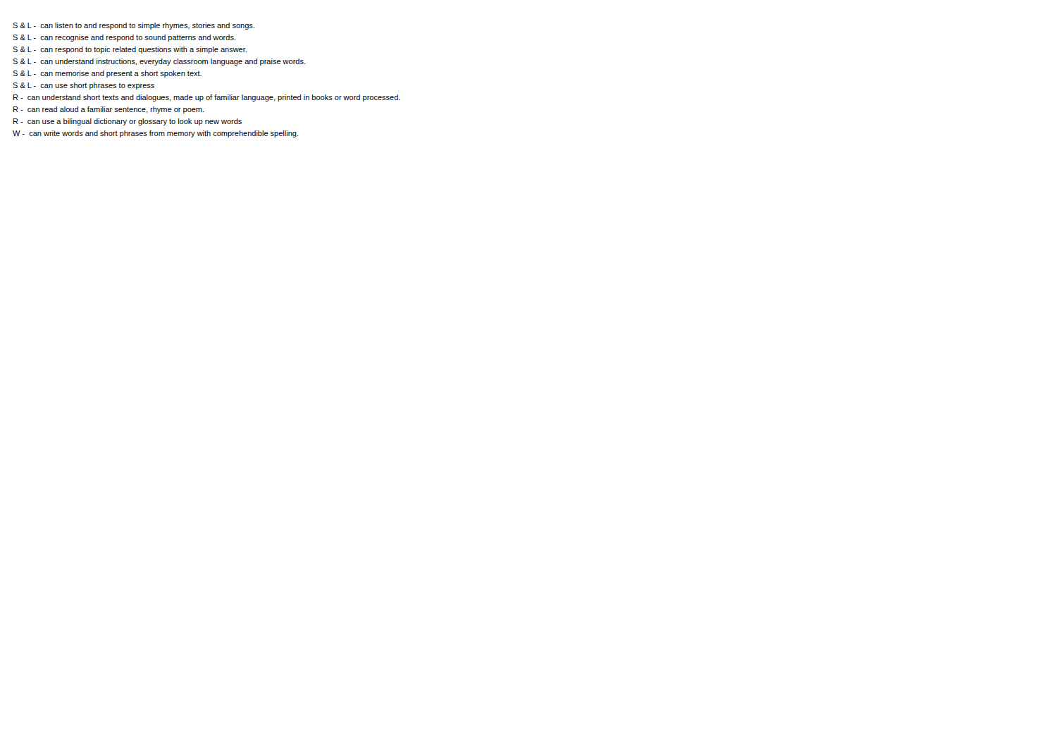S & L - can listen to and respond to simple rhymes, stories and songs.
S & L - can recognise and respond to sound patterns and words.
S & L - can respond to topic related questions with a simple answer.
S & L - can understand instructions, everyday classroom language and praise words.
S & L - can memorise and present a short spoken text.
S & L - can use short phrases to express
R - can understand short texts and dialogues, made up of familiar language, printed in books or word processed.
R - can read aloud a familiar sentence, rhyme or poem.
R - can use a bilingual dictionary or glossary to look up new words
W - can write words and short phrases from memory with comprehendible spelling.